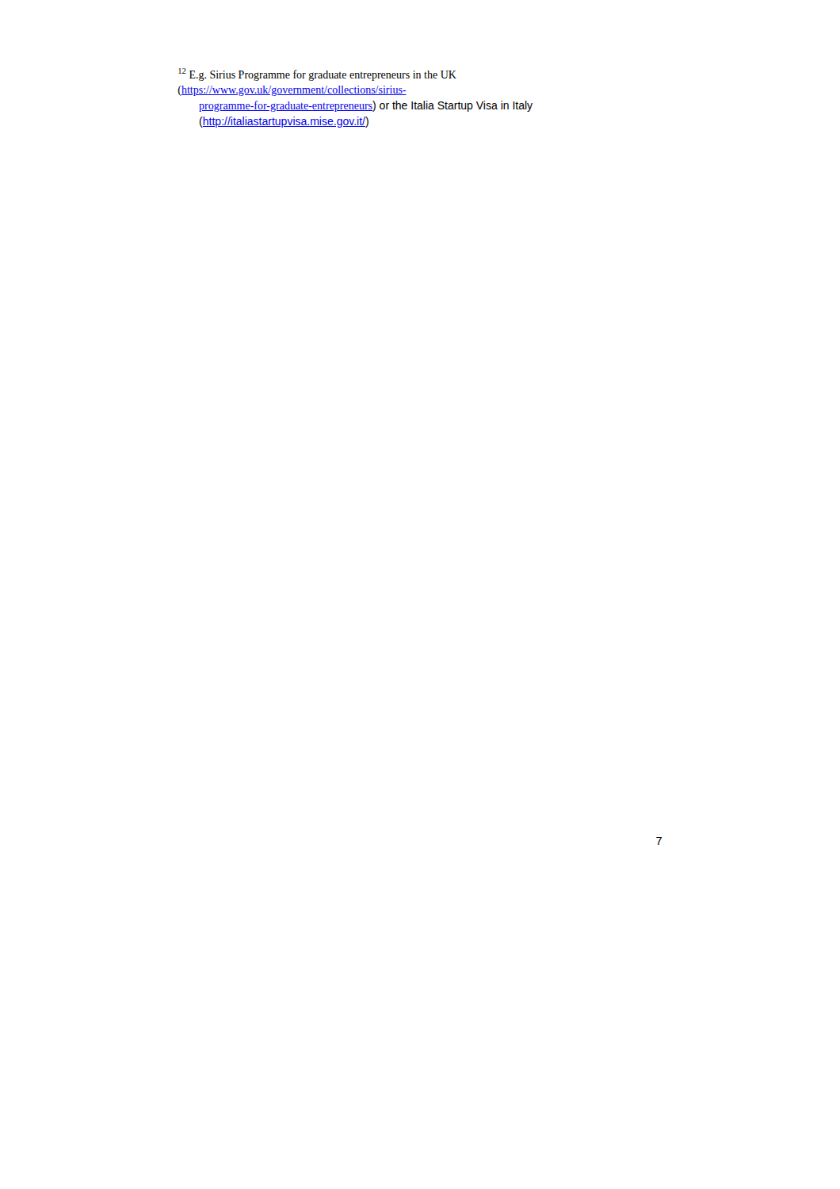12 E.g. Sirius Programme for graduate entrepreneurs in the UK (https://www.gov.uk/government/collections/sirius- programme-for-graduate-entrepreneurs) or the Italia Startup Visa in Italy (http://italiastartupvisa.mise.gov.it/)
7